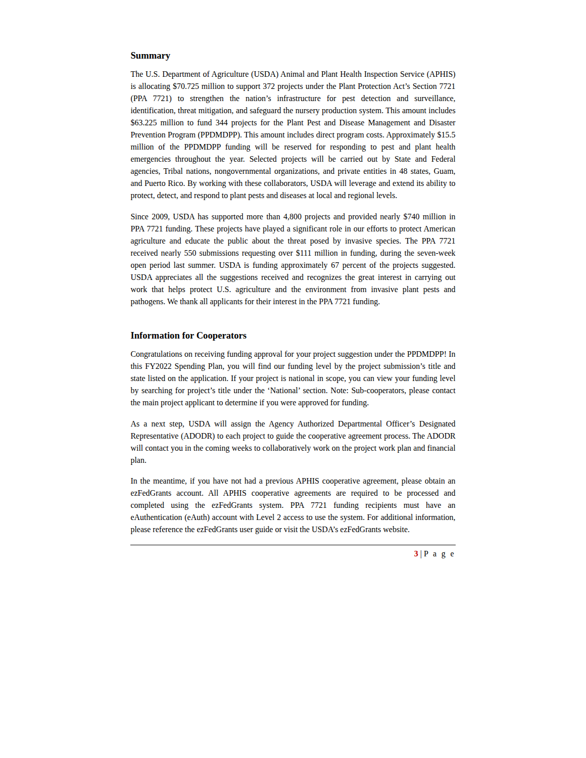Summary
The U.S. Department of Agriculture (USDA) Animal and Plant Health Inspection Service (APHIS) is allocating $70.725 million to support 372 projects under the Plant Protection Act’s Section 7721 (PPA 7721) to strengthen the nation’s infrastructure for pest detection and surveillance, identification, threat mitigation, and safeguard the nursery production system. This amount includes $63.225 million to fund 344 projects for the Plant Pest and Disease Management and Disaster Prevention Program (PPDMDPP). This amount includes direct program costs. Approximately $15.5 million of the PPDMDPP funding will be reserved for responding to pest and plant health emergencies throughout the year. Selected projects will be carried out by State and Federal agencies, Tribal nations, nongovernmental organizations, and private entities in 48 states, Guam, and Puerto Rico. By working with these collaborators, USDA will leverage and extend its ability to protect, detect, and respond to plant pests and diseases at local and regional levels.
Since 2009, USDA has supported more than 4,800 projects and provided nearly $740 million in PPA 7721 funding. These projects have played a significant role in our efforts to protect American agriculture and educate the public about the threat posed by invasive species. The PPA 7721 received nearly 550 submissions requesting over $111 million in funding, during the seven-week open period last summer. USDA is funding approximately 67 percent of the projects suggested. USDA appreciates all the suggestions received and recognizes the great interest in carrying out work that helps protect U.S. agriculture and the environment from invasive plant pests and pathogens. We thank all applicants for their interest in the PPA 7721 funding.
Information for Cooperators
Congratulations on receiving funding approval for your project suggestion under the PPDMDPP! In this FY2022 Spending Plan, you will find our funding level by the project submission’s title and state listed on the application. If your project is national in scope, you can view your funding level by searching for project’s title under the ‘National’ section. Note: Sub-cooperators, please contact the main project applicant to determine if you were approved for funding.
As a next step, USDA will assign the Agency Authorized Departmental Officer’s Designated Representative (ADODR) to each project to guide the cooperative agreement process. The ADODR will contact you in the coming weeks to collaboratively work on the project work plan and financial plan.
In the meantime, if you have not had a previous APHIS cooperative agreement, please obtain an ezFedGrants account. All APHIS cooperative agreements are required to be processed and completed using the ezFedGrants system. PPA 7721 funding recipients must have an eAuthentication (eAuth) account with Level 2 access to use the system. For additional information, please reference the ezFedGrants user guide or visit the USDA’s ezFedGrants website.
3 | P a g e